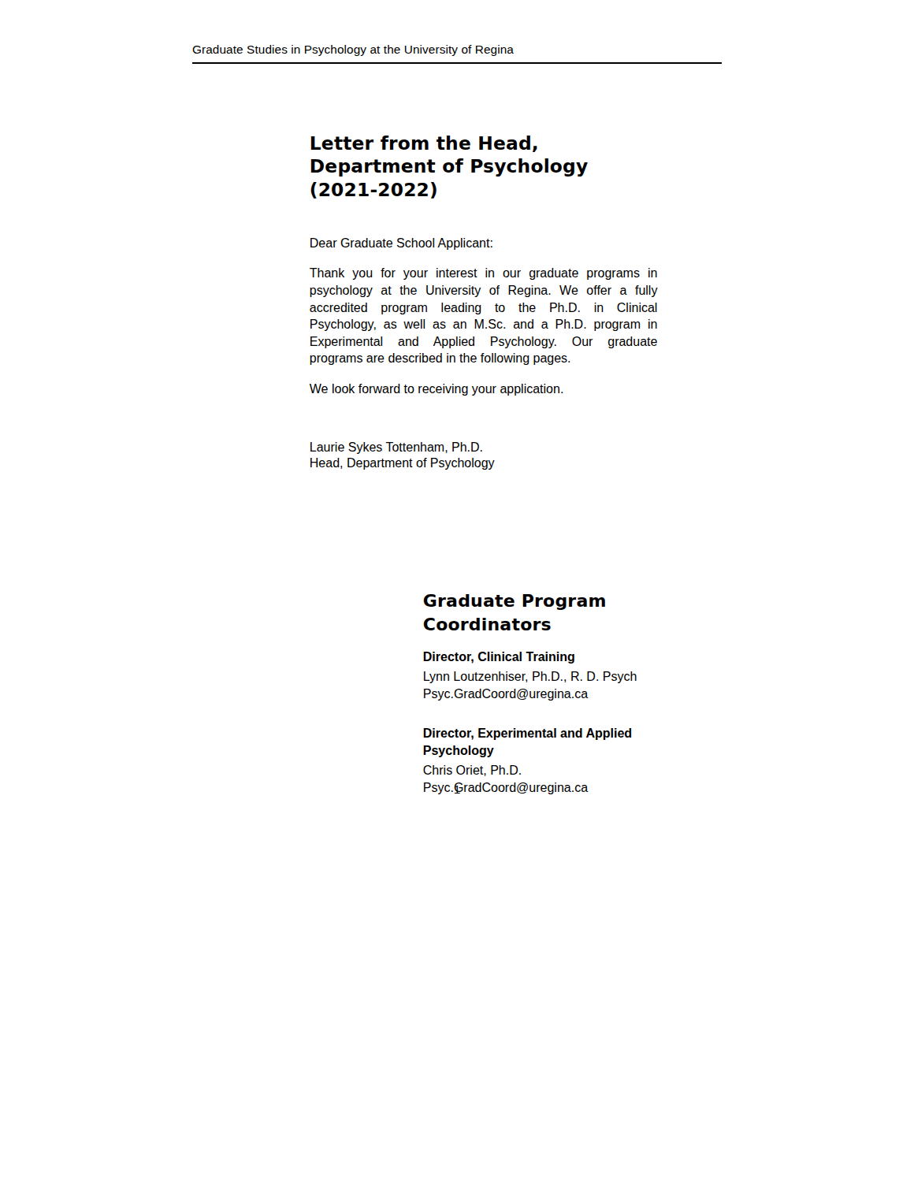Graduate Studies in Psychology at the University of Regina
Letter from the Head, Department of Psychology (2021-2022)
Dear Graduate School Applicant:
Thank you for your interest in our graduate programs in psychology at the University of Regina. We offer a fully accredited program leading to the Ph.D. in Clinical Psychology, as well as an M.Sc. and a Ph.D. program in Experimental and Applied Psychology. Our graduate programs are described in the following pages.
We look forward to receiving your application.
Laurie Sykes Tottenham, Ph.D.
Head, Department of Psychology
Graduate Program Coordinators
Director, Clinical Training
Lynn Loutzenhiser, Ph.D., R. D. Psych
Psyc.GradCoord@uregina.ca
Director, Experimental and Applied Psychology
Chris Oriet, Ph.D.
Psyc.GradCoord@uregina.ca
1